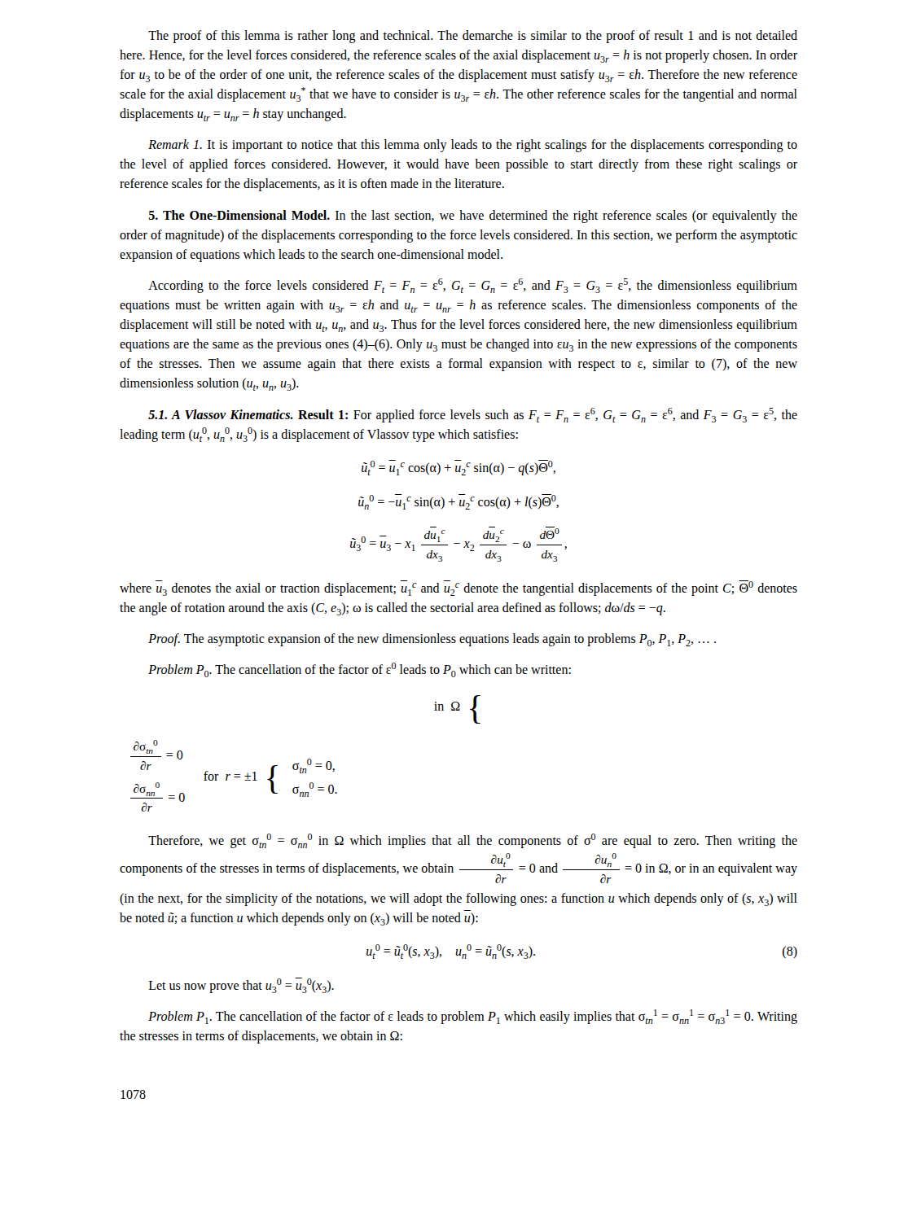The proof of this lemma is rather long and technical. The demarche is similar to the proof of result 1 and is not detailed here. Hence, for the level forces considered, the reference scales of the axial displacement u3r = h is not properly chosen. In order for u3 to be of the order of one unit, the reference scales of the displacement must satisfy u3r = εh. Therefore the new reference scale for the axial displacement u3* that we have to consider is u3r = εh. The other reference scales for the tangential and normal displacements utr = unr = h stay unchanged.
Remark 1. It is important to notice that this lemma only leads to the right scalings for the displacements corresponding to the level of applied forces considered. However, it would have been possible to start directly from these right scalings or reference scales for the displacements, as it is often made in the literature.
5. The One-Dimensional Model. In the last section, we have determined the right reference scales (or equivalently the order of magnitude) of the displacements corresponding to the force levels considered. In this section, we perform the asymptotic expansion of equations which leads to the search one-dimensional model.
According to the force levels considered Ft = Fn = ε6, Gt = Gn = ε6, and F3 = G3 = ε5, the dimensionless equilibrium equations must be written again with u3r = εh and utr = unr = h as reference scales. The dimensionless components of the displacement will still be noted with ut, un, and u3. Thus for the level forces considered here, the new dimensionless equilibrium equations are the same as the previous ones (4)–(6). Only u3 must be changed into εu3 in the new expressions of the components of the stresses. Then we assume again that there exists a formal expansion with respect to ε, similar to (7), of the new dimensionless solution (ut, un, u3).
5.1. A Vlassov Kinematics. Result 1: For applied force levels such as Ft = Fn = ε6, Gt = Gn = ε6, and F3 = G3 = ε5, the leading term (ut0, un0, u30) is a displacement of Vlassov type which satisfies:
ũt0 = u1c cos(α) + u2c sin(α) − q(s)Θ0,
ũn0 = −u1c sin(α) + u2c cos(α) + l(s)Θ0,
ũ30 = u3 − x1 du1c dx3 − x2 du2c dx3 − ω dΘ0 dx3,
where u3 denotes the axial or traction displacement; u1c and u2c denote the tangential displacements of the point C; Θ0 denotes the angle of rotation around the axis (C, e3); ω is called the sectorial area defined as follows; dω/ds = −q.
Proof. The asymptotic expansion of the new dimensionless equations leads again to problems P0, P1, P2, … .
Problem P0. The cancellation of the factor of ε0 leads to P0 which can be written:
in Ω {
| ∂σ tn 0 ∂ r = 0 |
| ∂σ nn 0 ∂ r = 0 |
for r = ±1 {
| σ tn 0 = 0, |
| σ nn 0 = 0. |
Therefore, we get σtn0 = σnn0 in Ω which implies that all the components of σ0 are equal to zero. Then writing the components of the stresses in terms of displacements, we obtain ∂ut0∂r = 0 and ∂un0∂r = 0 in Ω, or in an equivalent way (in the next, for the simplicity of the notations, we will adopt the following ones: a function u which depends only of (s, x3) will be noted ũ; a function u which depends only on (x3) will be noted u):
ut0 = ũt0(s, x3), un0 = ũn0(s, x3). (8)
Let us now prove that u30 = u30(x3).
Problem P1. The cancellation of the factor of ε leads to problem P1 which easily implies that σtn1 = σnn1 = σn31 = 0. Writing the stresses in terms of displacements, we obtain in Ω:
1078